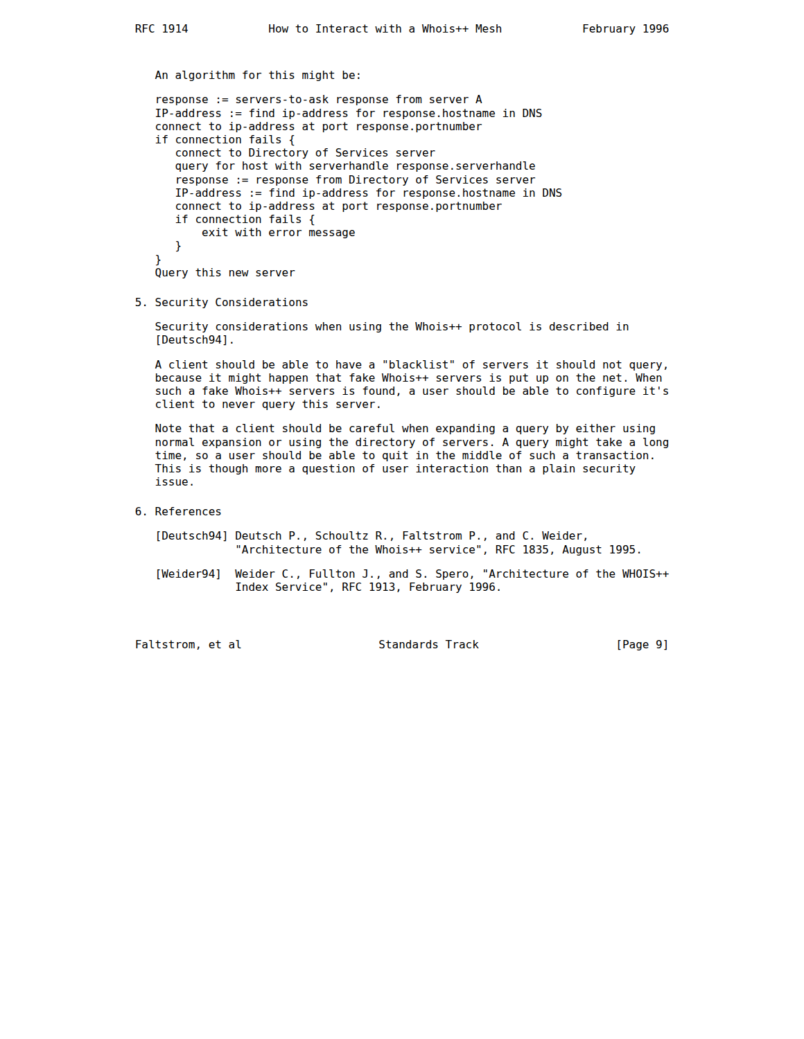RFC 1914 How to Interact with a Whois++ Mesh February 1996
An algorithm for this might be:
   response := servers-to-ask response from server A
   IP-address := find ip-address for response.hostname in DNS
   connect to ip-address at port response.portnumber
   if connection fails {
      connect to Directory of Services server
      query for host with serverhandle response.serverhandle
      response := response from Directory of Services server
      IP-address := find ip-address for response.hostname in DNS
      connect to ip-address at port response.portnumber
      if connection fails {
          exit with error message
      }
   }
   Query this new server
5. Security Considerations
Security considerations when using the Whois++ protocol is described in [Deutsch94].
A client should be able to have a "blacklist" of servers it should not query, because it might happen that fake Whois++ servers is put up on the net. When such a fake Whois++ servers is found, a user should be able to configure it's client to never query this server.
Note that a client should be careful when expanding a query by either using normal expansion or using the directory of servers. A query might take a long time, so a user should be able to quit in the middle of such a transaction. This is though more a question of user interaction than a plain security issue.
6. References
[Deutsch94]
Deutsch P., Schoultz R., Faltstrom P., and C. Weider, "Architecture of the Whois++ service", RFC 1835, August 1995.
[Weider94]
Weider C., Fullton J., and S. Spero, "Architecture of the WHOIS++ Index Service", RFC 1913, February 1996.
Faltstrom, et al Standards Track [Page 9]